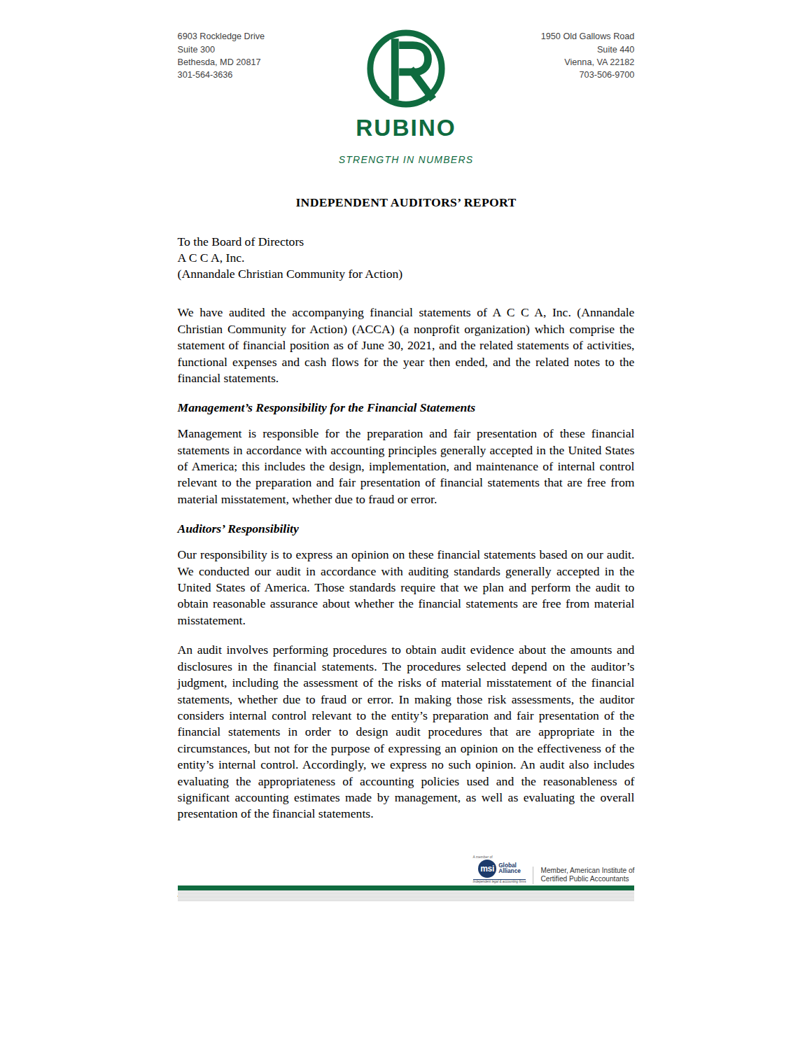6903 Rockledge Drive
Suite 300
Bethesda, MD 20817
301-564-3636
RUBINO
STRENGTH IN NUMBERS
1950 Old Gallows Road
Suite 440
Vienna, VA 22182
703-506-9700
INDEPENDENT AUDITORS’ REPORT
To the Board of Directors
A C C A, Inc.
(Annandale Christian Community for Action)
We have audited the accompanying financial statements of A C C A, Inc. (Annandale Christian Community for Action) (ACCA) (a nonprofit organization) which comprise the statement of financial position as of June 30, 2021, and the related statements of activities, functional expenses and cash flows for the year then ended, and the related notes to the financial statements.
Management’s Responsibility for the Financial Statements
Management is responsible for the preparation and fair presentation of these financial statements in accordance with accounting principles generally accepted in the United States of America; this includes the design, implementation, and maintenance of internal control relevant to the preparation and fair presentation of financial statements that are free from material misstatement, whether due to fraud or error.
Auditors’ Responsibility
Our responsibility is to express an opinion on these financial statements based on our audit. We conducted our audit in accordance with auditing standards generally accepted in the United States of America. Those standards require that we plan and perform the audit to obtain reasonable assurance about whether the financial statements are free from material misstatement.
An audit involves performing procedures to obtain audit evidence about the amounts and disclosures in the financial statements. The procedures selected depend on the auditor’s judgment, including the assessment of the risks of material misstatement of the financial statements, whether due to fraud or error. In making those risk assessments, the auditor considers internal control relevant to the entity’s preparation and fair presentation of the financial statements in order to design audit procedures that are appropriate in the circumstances, but not for the purpose of expressing an opinion on the effectiveness of the entity’s internal control. Accordingly, we express no such opinion. An audit also includes evaluating the appropriateness of accounting policies used and the reasonableness of significant accounting estimates made by management, as well as evaluating the overall presentation of the financial statements.
A member of
msi
Global Alliance
Independent legal & accounting firms
Member, American Institute of
Certified Public Accountants
ASSURANCE | TAX | ADVISORY
rubino.com